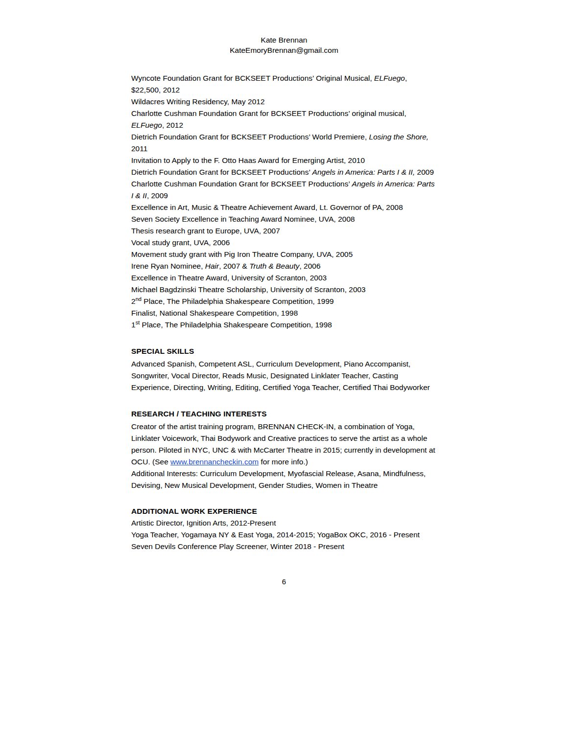Kate Brennan KateEmoryBrennan@gmail.com
Wyncote Foundation Grant for BCKSEET Productions’ Original Musical, ELFuego, $22,500, 2012
Wildacres Writing Residency, May 2012
Charlotte Cushman Foundation Grant for BCKSEET Productions’ original musical, ELFuego, 2012
Dietrich Foundation Grant for BCKSEET Productions’ World Premiere, Losing the Shore, 2011
Invitation to Apply to the F. Otto Haas Award for Emerging Artist, 2010
Dietrich Foundation Grant for BCKSEET Productions’ Angels in America: Parts I & II, 2009
Charlotte Cushman Foundation Grant for BCKSEET Productions’ Angels in America: Parts I & II, 2009
Excellence in Art, Music & Theatre Achievement Award, Lt. Governor of PA, 2008
Seven Society Excellence in Teaching Award Nominee, UVA, 2008
Thesis research grant to Europe, UVA, 2007
Vocal study grant, UVA, 2006
Movement study grant with Pig Iron Theatre Company, UVA, 2005
Irene Ryan Nominee, Hair, 2007 & Truth & Beauty, 2006
Excellence in Theatre Award, University of Scranton, 2003
Michael Bagdzinski Theatre Scholarship, University of Scranton, 2003
2nd Place, The Philadelphia Shakespeare Competition, 1999
Finalist, National Shakespeare Competition, 1998
1st Place, The Philadelphia Shakespeare Competition, 1998
Special Skills
Advanced Spanish, Competent ASL, Curriculum Development, Piano Accompanist, Songwriter, Vocal Director, Reads Music, Designated Linklater Teacher, Casting Experience, Directing, Writing, Editing, Certified Yoga Teacher, Certified Thai Bodyworker
Research / Teaching Interests
Creator of the artist training program, BRENNAN CHECK-IN, a combination of Yoga, Linklater Voicework, Thai Bodywork and Creative practices to serve the artist as a whole person. Piloted in NYC, UNC & with McCarter Theatre in 2015; currently in development at OCU. (See www.brennancheckin.com for more info.)
Additional Interests: Curriculum Development, Myofascial Release, Asana, Mindfulness, Devising, New Musical Development, Gender Studies, Women in Theatre
Additional Work Experience
Artistic Director, Ignition Arts, 2012-Present
Yoga Teacher, Yogamaya NY & East Yoga, 2014-2015; YogaBox OKC, 2016 - Present
Seven Devils Conference Play Screener, Winter 2018 - Present
6